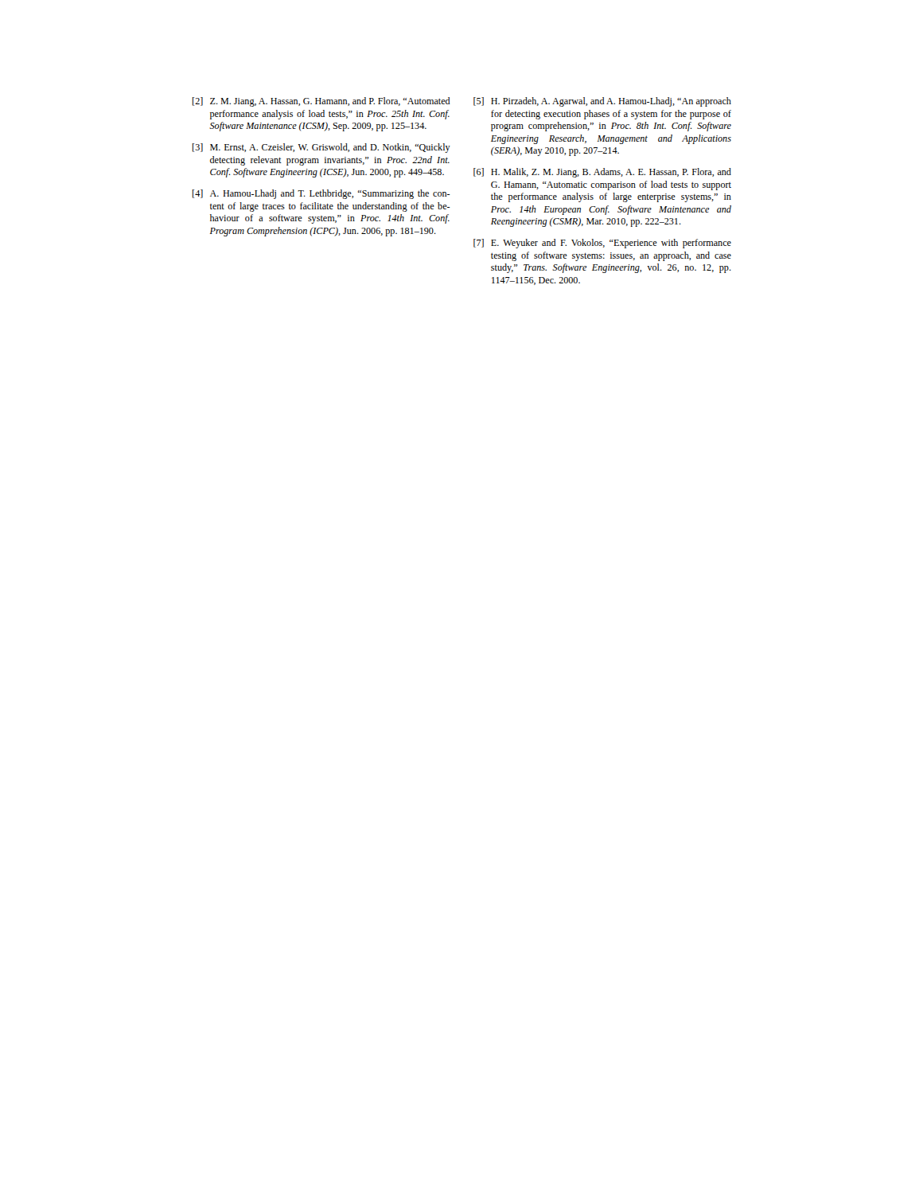[2] Z. M. Jiang, A. Hassan, G. Hamann, and P. Flora, “Automated performance analysis of load tests,” in Proc. 25th Int. Conf. Software Maintenance (ICSM), Sep. 2009, pp. 125–134.
[3] M. Ernst, A. Czeisler, W. Griswold, and D. Notkin, “Quickly detecting relevant program invariants,” in Proc. 22nd Int. Conf. Software Engineering (ICSE), Jun. 2000, pp. 449–458.
[4] A. Hamou-Lhadj and T. Lethbridge, “Summarizing the content of large traces to facilitate the understanding of the behaviour of a software system,” in Proc. 14th Int. Conf. Program Comprehension (ICPC), Jun. 2006, pp. 181–190.
[5] H. Pirzadeh, A. Agarwal, and A. Hamou-Lhadj, “An approach for detecting execution phases of a system for the purpose of program comprehension,” in Proc. 8th Int. Conf. Software Engineering Research, Management and Applications (SERA), May 2010, pp. 207–214.
[6] H. Malik, Z. M. Jiang, B. Adams, A. E. Hassan, P. Flora, and G. Hamann, “Automatic comparison of load tests to support the performance analysis of large enterprise systems,” in Proc. 14th European Conf. Software Maintenance and Reengineering (CSMR), Mar. 2010, pp. 222–231.
[7] E. Weyuker and F. Vokolos, “Experience with performance testing of software systems: issues, an approach, and case study,” Trans. Software Engineering, vol. 26, no. 12, pp. 1147–1156, Dec. 2000.